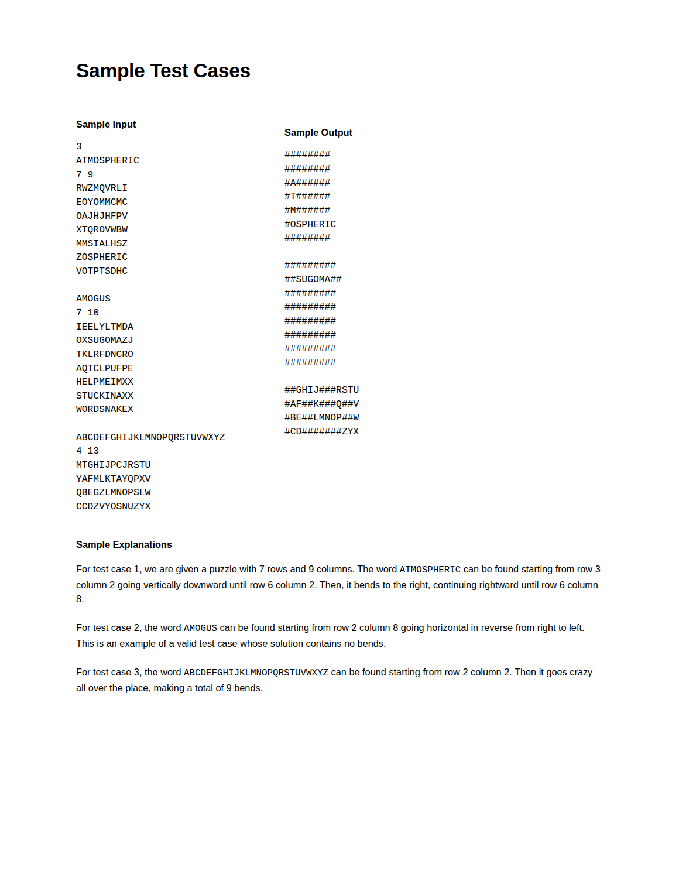Sample Test Cases
Sample Input
3
ATMOSPHERIC
7 9
RWZMQVRLI
EOYOMMCMC
OAJHJHFPV
XTQROVWBW
MMSIALHSZ
ZOSPHERIC
VOTPTSDHC

AMOGUS
7 10
IEELYLTMDA
OXSUGOMAZJ
TKLRFDNCRO
AQTCLPUFPE
HELPMEIMXX
STUCKINAXX
WORDSNAKEX

ABCDEFGHIJKLMNOPQRSTUVWXYZ
4 13
MTGHIJPCJRSTU
YAFMLKTAYQPXV
QBEGZLMNOPSLW
CCDZVYOSNUZYX
Sample Output
########
########
#A######
#T######
#M######
#OSPHERIC
########

#########
##SUGOMA##
#########
#########
#########
#########
#########
#########

##GHIJ###RSTU
#AF##K###Q##V
#BE##LMNOP##W
#CD#######ZYX
Sample Explanations
For test case 1, we are given a puzzle with 7 rows and 9 columns. The word ATMOSPHERIC can be found starting from row 3 column 2 going vertically downward until row 6 column 2. Then, it bends to the right, continuing rightward until row 6 column 8.
For test case 2, the word AMOGUS can be found starting from row 2 column 8 going horizontal in reverse from right to left. This is an example of a valid test case whose solution contains no bends.
For test case 3, the word ABCDEFGHIJKLMNOPQRSTUVWXYZ can be found starting from row 2 column 2. Then it goes crazy all over the place, making a total of 9 bends.